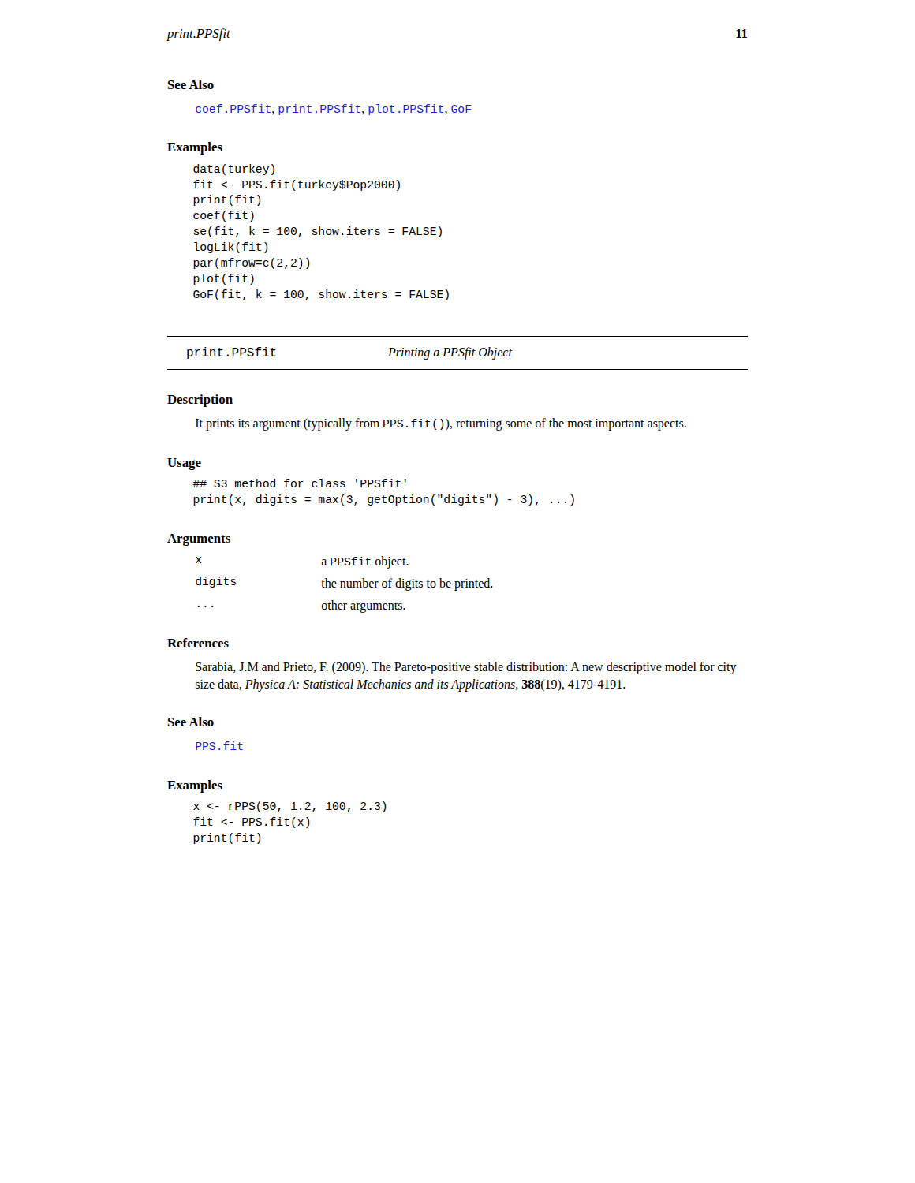print.PPSfit 11
See Also
coef.PPSfit, print.PPSfit, plot.PPSfit, GoF
Examples
data(turkey)
fit <- PPS.fit(turkey$Pop2000)
print(fit)
coef(fit)
se(fit, k = 100, show.iters = FALSE)
logLik(fit)
par(mfrow=c(2,2))
plot(fit)
GoF(fit, k = 100, show.iters = FALSE)
print.PPSfit Printing a PPSfit Object
Description
It prints its argument (typically from PPS.fit()), returning some of the most important aspects.
Usage
## S3 method for class 'PPSfit'
print(x, digits = max(3, getOption("digits") - 3), ...)
Arguments
x
a PPSfit object.
digits
the number of digits to be printed.
...
other arguments.
References
Sarabia, J.M and Prieto, F. (2009). The Pareto-positive stable distribution: A new descriptive model for city size data, Physica A: Statistical Mechanics and its Applications, 388(19), 4179-4191.
See Also
PPS.fit
Examples
x <- rPPS(50, 1.2, 100, 2.3)
fit <- PPS.fit(x)
print(fit)